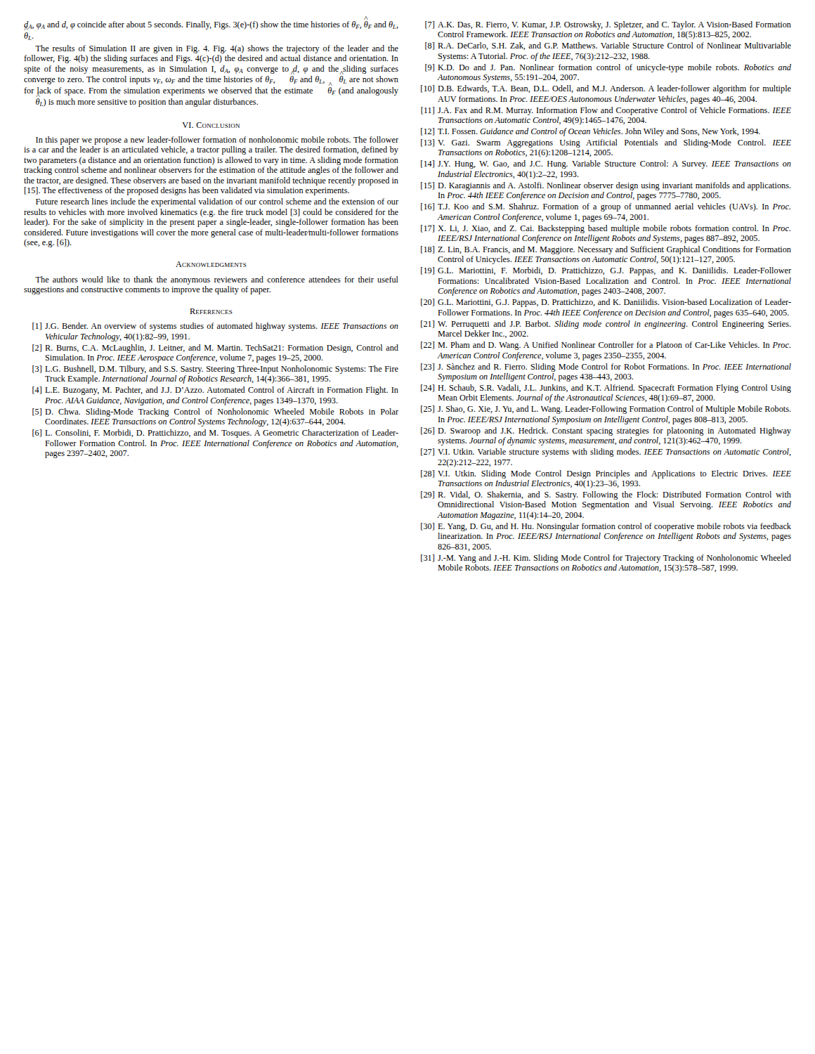dA, φA and d, φ coincide after about 5 seconds. Finally, Figs. 3(e)-(f) show the time histories of θF, θF and θL, θL.
The results of Simulation II are given in Fig. 4. Fig. 4(a) shows the trajectory of the leader and the follower, Fig. 4(b) the sliding surfaces and Figs. 4(c)-(d) the desired and actual distance and orientation. In spite of the noisy measurements, as in Simulation I, dA, φA converge to d, φ and the sliding surfaces converge to zero. The control inputs vF, ωF and the time histories of θF, θF and θL, θL are not shown for lack of space. From the simulation experiments we observed that the estimate θF (and analogously θL) is much more sensitive to position than angular disturbances.
VI. Conclusion
In this paper we propose a new leader-follower formation of nonholonomic mobile robots. The follower is a car and the leader is an articulated vehicle, a tractor pulling a trailer. The desired formation, defined by two parameters (a distance and an orientation function) is allowed to vary in time. A sliding mode formation tracking control scheme and nonlinear observers for the estimation of the attitude angles of the follower and the tractor, are designed. These observers are based on the invariant manifold technique recently proposed in [15]. The effectiveness of the proposed designs has been validated via simulation experiments.
Future research lines include the experimental validation of our control scheme and the extension of our results to vehicles with more involved kinematics (e.g. the fire truck model [3] could be considered for the leader). For the sake of simplicity in the present paper a single-leader, single-follower formation has been considered. Future investigations will cover the more general case of multi-leader∕multi-follower formations (see, e.g. [6]).
Acknowledgments
The authors would like to thank the anonymous reviewers and conference attendees for their useful suggestions and constructive comments to improve the quality of paper.
References
[1]
J.G. Bender. An overview of systems studies of automated highway systems. IEEE Transactions on Vehicular Technology, 40(1):82–99, 1991.
[2]
R. Burns, C.A. McLaughlin, J. Leitner, and M. Martin. TechSat21: Formation Design, Control and Simulation. In Proc. IEEE Aerospace Conference, volume 7, pages 19–25, 2000.
[3]
L.G. Bushnell, D.M. Tilbury, and S.S. Sastry. Steering Three-Input Nonholonomic Systems: The Fire Truck Example. International Journal of Robotics Research, 14(4):366–381, 1995.
[4]
L.E. Buzogany, M. Pachter, and J.J. D’Azzo. Automated Control of Aircraft in Formation Flight. In Proc. AIAA Guidance, Navigation, and Control Conference, pages 1349–1370, 1993.
[5]
D. Chwa. Sliding-Mode Tracking Control of Nonholonomic Wheeled Mobile Robots in Polar Coordinates. IEEE Transactions on Control Systems Technology, 12(4):637–644, 2004.
[6]
L. Consolini, F. Morbidi, D. Prattichizzo, and M. Tosques. A Geometric Characterization of Leader-Follower Formation Control. In Proc. IEEE International Conference on Robotics and Automation, pages 2397–2402, 2007.
[7]
A.K. Das, R. Fierro, V. Kumar, J.P. Ostrowsky, J. Spletzer, and C. Taylor. A Vision-Based Formation Control Framework. IEEE Transaction on Robotics and Automation, 18(5):813–825, 2002.
[8]
R.A. DeCarlo, S.H. Zak, and G.P. Matthews. Variable Structure Control of Nonlinear Multivariable Systems: A Tutorial. Proc. of the IEEE, 76(3):212–232, 1988.
[9]
K.D. Do and J. Pan. Nonlinear formation control of unicycle-type mobile robots. Robotics and Autonomous Systems, 55:191–204, 2007.
[10]
D.B. Edwards, T.A. Bean, D.L. Odell, and M.J. Anderson. A leader-follower algorithm for multiple AUV formations. In Proc. IEEE/OES Autonomous Underwater Vehicles, pages 40–46, 2004.
[11]
J.A. Fax and R.M. Murray. Information Flow and Cooperative Control of Vehicle Formations. IEEE Transactions on Automatic Control, 49(9):1465–1476, 2004.
[12]
T.I. Fossen. Guidance and Control of Ocean Vehicles. John Wiley and Sons, New York, 1994.
[13]
V. Gazi. Swarm Aggregations Using Artificial Potentials and Sliding-Mode Control. IEEE Transactions on Robotics, 21(6):1208–1214, 2005.
[14]
J.Y. Hung, W. Gao, and J.C. Hung. Variable Structure Control: A Survey. IEEE Transactions on Industrial Electronics, 40(1):2–22, 1993.
[15]
D. Karagiannis and A. Astolfi. Nonlinear observer design using invariant manifolds and applications. In Proc. 44th IEEE Conference on Decision and Control, pages 7775–7780, 2005.
[16]
T.J. Koo and S.M. Shahruz. Formation of a group of unmanned aerial vehicles (UAVs). In Proc. American Control Conference, volume 1, pages 69–74, 2001.
[17]
X. Li, J. Xiao, and Z. Cai. Backstepping based multiple mobile robots formation control. In Proc. IEEE/RSJ International Conference on Intelligent Robots and Systems, pages 887–892, 2005.
[18]
Z. Lin, B.A. Francis, and M. Maggiore. Necessary and Sufficient Graphical Conditions for Formation Control of Unicycles. IEEE Transactions on Automatic Control, 50(1):121–127, 2005.
[19]
G.L. Mariottini, F. Morbidi, D. Prattichizzo, G.J. Pappas, and K. Daniilidis. Leader-Follower Formations: Uncalibrated Vision-Based Localization and Control. In Proc. IEEE International Conference on Robotics and Automation, pages 2403–2408, 2007.
[20]
G.L. Mariottini, G.J. Pappas, D. Prattichizzo, and K. Daniilidis. Vision-based Localization of Leader-Follower Formations. In Proc. 44th IEEE Conference on Decision and Control, pages 635–640, 2005.
[21]
W. Perruquetti and J.P. Barbot. Sliding mode control in engineering. Control Engineering Series. Marcel Dekker Inc., 2002.
[22]
M. Pham and D. Wang. A Unified Nonlinear Controller for a Platoon of Car-Like Vehicles. In Proc. American Control Conference, volume 3, pages 2350–2355, 2004.
[23]
J. Sànchez and R. Fierro. Sliding Mode Control for Robot Formations. In Proc. IEEE International Symposium on Intelligent Control, pages 438–443, 2003.
[24]
H. Schaub, S.R. Vadali, J.L. Junkins, and K.T. Alfriend. Spacecraft Formation Flying Control Using Mean Orbit Elements. Journal of the Astronautical Sciences, 48(1):69–87, 2000.
[25]
J. Shao, G. Xie, J. Yu, and L. Wang. Leader-Following Formation Control of Multiple Mobile Robots. In Proc. IEEE/RSJ International Symposium on Intelligent Control, pages 808–813, 2005.
[26]
D. Swaroop and J.K. Hedrick. Constant spacing strategies for platooning in Automated Highway systems. Journal of dynamic systems, measurement, and control, 121(3):462–470, 1999.
[27]
V.I. Utkin. Variable structure systems with sliding modes. IEEE Transactions on Automatic Control, 22(2):212–222, 1977.
[28]
V.I. Utkin. Sliding Mode Control Design Principles and Applications to Electric Drives. IEEE Transactions on Industrial Electronics, 40(1):23–36, 1993.
[29]
R. Vidal, O. Shakernia, and S. Sastry. Following the Flock: Distributed Formation Control with Omnidirectional Vision-Based Motion Segmentation and Visual Servoing. IEEE Robotics and Automation Magazine, 11(4):14–20, 2004.
[30]
E. Yang, D. Gu, and H. Hu. Nonsingular formation control of cooperative mobile robots via feedback linearization. In Proc. IEEE/RSJ International Conference on Intelligent Robots and Systems, pages 826–831, 2005.
[31]
J.-M. Yang and J.-H. Kim. Sliding Mode Control for Trajectory Tracking of Nonholonomic Wheeled Mobile Robots. IEEE Transactions on Robotics and Automation, 15(3):578–587, 1999.